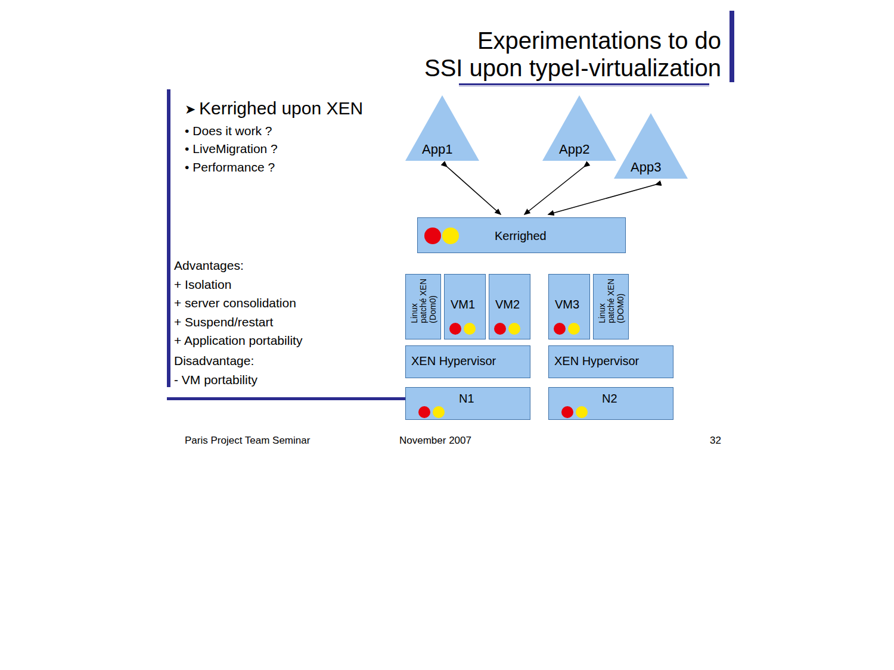Experimentations to do
SSI upon typeI-virtualization
➤Kerrighed upon XEN
Does it work ?
LiveMigration ?
Performance ?
Advantages:
+ Isolation
+ server consolidation
+ Suspend/restart
+ Application portability
Disadvantage:
- VM portability
App1
App2
App3
Kerrighed
Linux
patché XEN
(Dom0)
VM1
VM2
VM3
Linux
patché XEN
(DOM0)
XEN Hypervisor
XEN Hypervisor
N1
N2
Paris Project Team Seminar November 2007 32